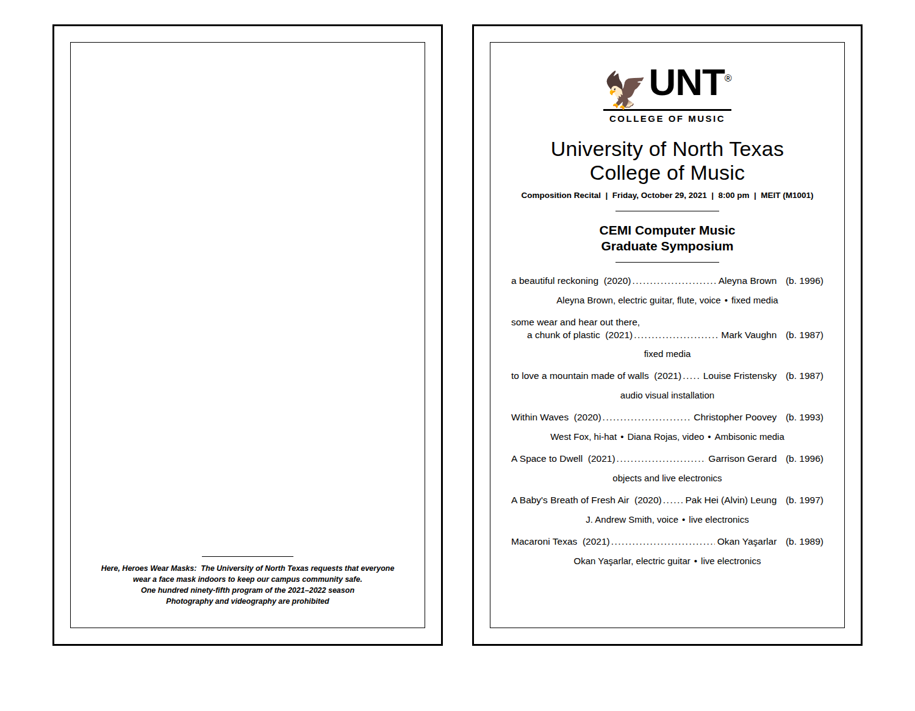Here, Heroes Wear Masks: The University of North Texas requests that everyone
wear a face mask indoors to keep our campus community safe.
One hundred ninety-fifth program of the 2021–2022 season
Photography and videography are prohibited
🦅UNT®
COLLEGE OF MUSIC
University of North Texas
College of Music
Composition Recital | Friday, October 29, 2021 | 8:00 pm | MEIT (M1001)
CEMI Computer Music
Graduate Symposium
a beautiful reckoning (2020) ..................................................................................................... Aleyna Brown (b. 1996)
Aleyna Brown, electric guitar, flute, voice•fixed media
some wear and hear out there,
a chunk of plastic (2021) ..................................................................................................... Mark Vaughn (b. 1987)
fixed media
to love a mountain made of walls (2021) ..................................................................................................... Louise Fristensky (b. 1987)
audio visual installation
Within Waves (2020) ..................................................................................................... Christopher Poovey (b. 1993)
West Fox, hi-hat•Diana Rojas, video•Ambisonic media
A Space to Dwell (2021) ..................................................................................................... Garrison Gerard (b. 1996)
objects and live electronics
A Baby's Breath of Fresh Air (2020) ..................................................................................................... Pak Hei (Alvin) Leung (b. 1997)
J. Andrew Smith, voice•live electronics
Macaroni Texas (2021) ..................................................................................................... Okan Yaşarlar (b. 1989)
Okan Yaşarlar, electric guitar•live electronics